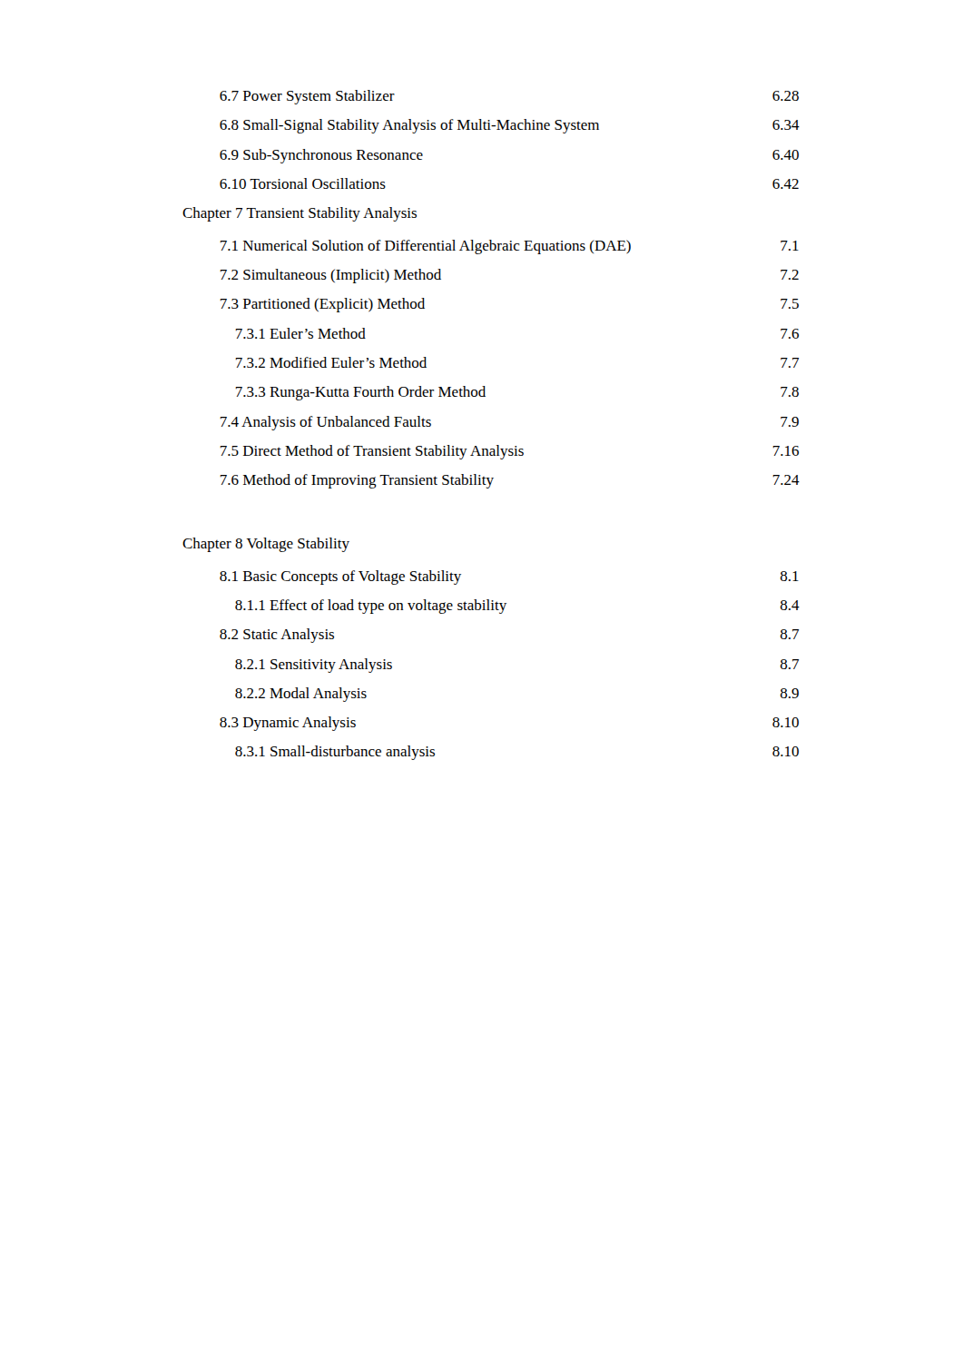6.7 Power System Stabilizer 6.28
6.8 Small-Signal Stability Analysis of Multi-Machine System 6.34
6.9 Sub-Synchronous Resonance 6.40
6.10 Torsional Oscillations 6.42
Chapter 7 Transient Stability Analysis
7.1 Numerical Solution of Differential Algebraic Equations (DAE) 7.1
7.2 Simultaneous (Implicit) Method 7.2
7.3 Partitioned (Explicit) Method 7.5
7.3.1 Euler’s Method 7.6
7.3.2 Modified Euler’s Method 7.7
7.3.3 Runga-Kutta Fourth Order Method 7.8
7.4 Analysis of Unbalanced Faults 7.9
7.5 Direct Method of Transient Stability Analysis 7.16
7.6 Method of Improving Transient Stability 7.24
Chapter 8 Voltage Stability
8.1 Basic Concepts of Voltage Stability 8.1
8.1.1 Effect of load type on voltage stability 8.4
8.2 Static Analysis 8.7
8.2.1 Sensitivity Analysis 8.7
8.2.2 Modal Analysis 8.9
8.3 Dynamic Analysis 8.10
8.3.1 Small-disturbance analysis 8.10